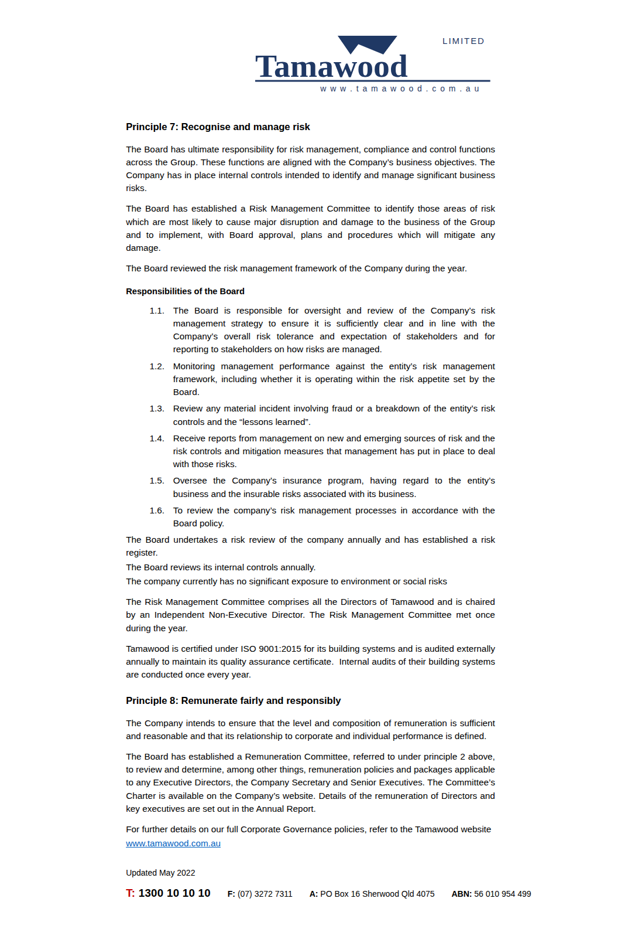LIMITED Tamawood w w w . t a m a w o o d . c o m . a u
Principle 7: Recognise and manage risk
The Board has ultimate responsibility for risk management, compliance and control functions across the Group. These functions are aligned with the Company’s business objectives. The Company has in place internal controls intended to identify and manage significant business risks.
The Board has established a Risk Management Committee to identify those areas of risk which are most likely to cause major disruption and damage to the business of the Group and to implement, with Board approval, plans and procedures which will mitigate any damage.
The Board reviewed the risk management framework of the Company during the year.
Responsibilities of the Board
The Board is responsible for oversight and review of the Company’s risk management strategy to ensure it is sufficiently clear and in line with the Company’s overall risk tolerance and expectation of stakeholders and for reporting to stakeholders on how risks are managed.
Monitoring management performance against the entity’s risk management framework, including whether it is operating within the risk appetite set by the Board.
Review any material incident involving fraud or a breakdown of the entity’s risk controls and the “lessons learned”.
Receive reports from management on new and emerging sources of risk and the risk controls and mitigation measures that management has put in place to deal with those risks.
Oversee the Company’s insurance program, having regard to the entity’s business and the insurable risks associated with its business.
To review the company’s risk management processes in accordance with the Board policy.
The Board undertakes a risk review of the company annually and has established a risk register.
The Board reviews its internal controls annually.
The company currently has no significant exposure to environment or social risks
The Risk Management Committee comprises all the Directors of Tamawood and is chaired by an Independent Non-Executive Director. The Risk Management Committee met once during the year.
Tamawood is certified under ISO 9001:2015 for its building systems and is audited externally annually to maintain its quality assurance certificate. Internal audits of their building systems are conducted once every year.
Principle 8: Remunerate fairly and responsibly
The Company intends to ensure that the level and composition of remuneration is sufficient and reasonable and that its relationship to corporate and individual performance is defined.
The Board has established a Remuneration Committee, referred to under principle 2 above, to review and determine, among other things, remuneration policies and packages applicable to any Executive Directors, the Company Secretary and Senior Executives. The Committee’s Charter is available on the Company’s website. Details of the remuneration of Directors and key executives are set out in the Annual Report.
For further details on our full Corporate Governance policies, refer to the Tamawood website
www.tamawood.com.au
Updated May 2022
T: 1300 10 10 10 F: (07) 3272 7311 A: PO Box 16 Sherwood Qld 4075 ABN: 56 010 954 499